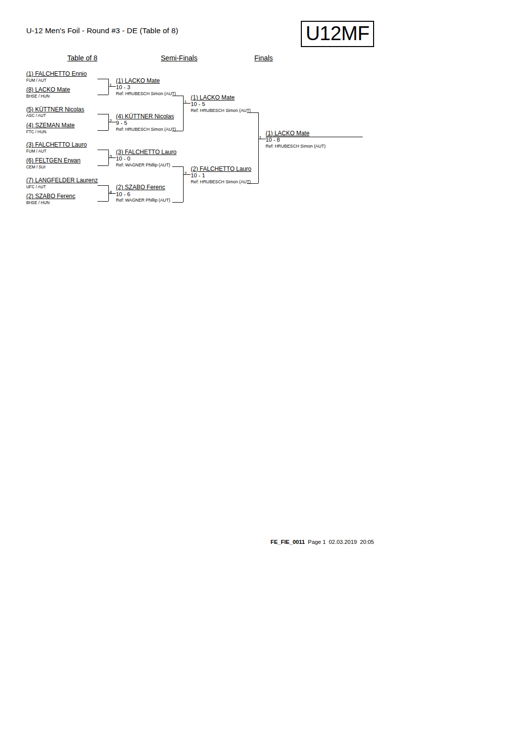U-12 Men's Foil - Round #3 - DE (Table of 8)
U12MF
Table of 8
Semi-Finals
Finals
(1) FALCHETTO Ennio FUM / AUT
(8) LACKO Mate BHSE / HUN
(5) KÜTTNER Nicolas ASC / AUT
(4) SZEMAN Mate FTC / HUN
(3) FALCHETTO Lauro FUM / AUT
(6) FELTGEN Erwan CEM / SUI
(7) LANGFELDER Laurenz UFC / AUT
(2) SZABO Ferenc BHSE / HUN
1
(1) LACKO Mate 10 - 3 Ref: HRUBESCH Simon (AUT)
2
(4) KÜTTNER Nicolas 9 - 5 Ref: HRUBESCH Simon (AUT)
3
(3) FALCHETTO Lauro 10 - 0 Ref: WAGNER Phillip (AUT)
4
(2) SZABO Ferenc 10 - 6 Ref: WAGNER Phillip (AUT)
1
(1) LACKO Mate 10 - 5 Ref: HRUBESCH Simon (AUT)
2
(2) FALCHETTO Lauro 10 - 1 Ref: HRUBESCH Simon (AUT)
1
(1) LACKO Mate 10 - 8 Ref: HRUBESCH Simon (AUT)
FE_FIE_0011 Page 1 02.03.2019 20:05